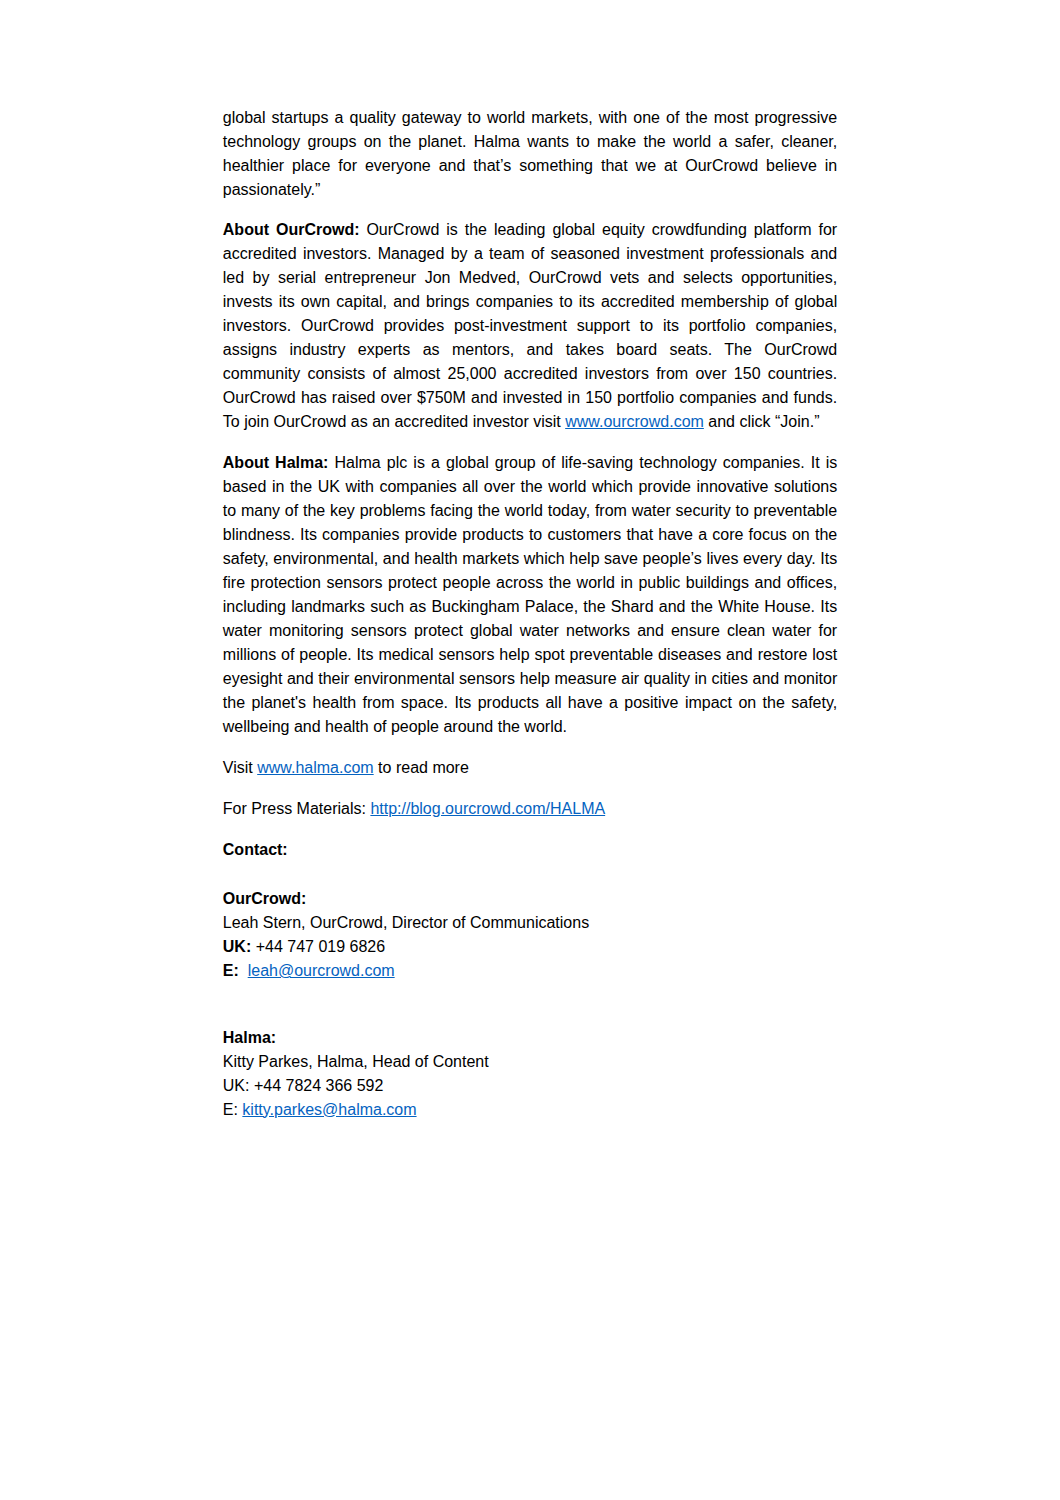global startups a quality gateway to world markets, with one of the most progressive technology groups on the planet. Halma wants to make the world a safer, cleaner, healthier place for everyone and that’s something that we at OurCrowd believe in passionately.”
About OurCrowd: OurCrowd is the leading global equity crowdfunding platform for accredited investors. Managed by a team of seasoned investment professionals and led by serial entrepreneur Jon Medved, OurCrowd vets and selects opportunities, invests its own capital, and brings companies to its accredited membership of global investors. OurCrowd provides post-investment support to its portfolio companies, assigns industry experts as mentors, and takes board seats. The OurCrowd community consists of almost 25,000 accredited investors from over 150 countries. OurCrowd has raised over $750M and invested in 150 portfolio companies and funds. To join OurCrowd as an accredited investor visit www.ourcrowd.com and click “Join.”
About Halma: Halma plc is a global group of life-saving technology companies. It is based in the UK with companies all over the world which provide innovative solutions to many of the key problems facing the world today, from water security to preventable blindness. Its companies provide products to customers that have a core focus on the safety, environmental, and health markets which help save people’s lives every day. Its fire protection sensors protect people across the world in public buildings and offices, including landmarks such as Buckingham Palace, the Shard and the White House. Its water monitoring sensors protect global water networks and ensure clean water for millions of people. Its medical sensors help spot preventable diseases and restore lost eyesight and their environmental sensors help measure air quality in cities and monitor the planet's health from space. Its products all have a positive impact on the safety, wellbeing and health of people around the world.
Visit www.halma.com to read more
For Press Materials: http://blog.ourcrowd.com/HALMA
Contact:
OurCrowd:
Leah Stern, OurCrowd, Director of Communications
UK: +44 747 019 6826
E: leah@ourcrowd.com
Halma:
Kitty Parkes, Halma, Head of Content
UK: +44 7824 366 592
E: kitty.parkes@halma.com